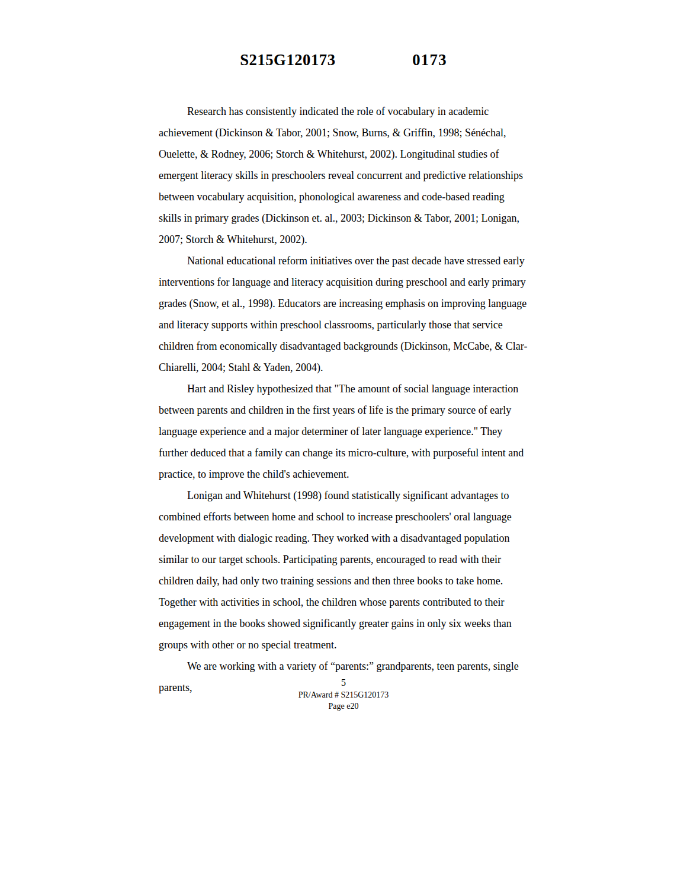S215G120173 0173
Research has consistently indicated the role of vocabulary in academic achievement (Dickinson & Tabor, 2001; Snow, Burns, & Griffin, 1998; Sénéchal, Ouelette, & Rodney, 2006; Storch & Whitehurst, 2002). Longitudinal studies of emergent literacy skills in preschoolers reveal concurrent and predictive relationships between vocabulary acquisition, phonological awareness and code-based reading skills in primary grades (Dickinson et. al., 2003; Dickinson & Tabor, 2001; Lonigan, 2007; Storch & Whitehurst, 2002).
National educational reform initiatives over the past decade have stressed early interventions for language and literacy acquisition during preschool and early primary grades (Snow, et al., 1998). Educators are increasing emphasis on improving language and literacy supports within preschool classrooms, particularly those that service children from economically disadvantaged backgrounds (Dickinson, McCabe, & Clar-Chiarelli, 2004; Stahl & Yaden, 2004).
Hart and Risley hypothesized that "The amount of social language interaction between parents and children in the first years of life is the primary source of early language experience and a major determiner of later language experience." They further deduced that a family can change its micro-culture, with purposeful intent and practice, to improve the child's achievement.
Lonigan and Whitehurst (1998) found statistically significant advantages to combined efforts between home and school to increase preschoolers' oral language development with dialogic reading. They worked with a disadvantaged population similar to our target schools. Participating parents, encouraged to read with their children daily, had only two training sessions and then three books to take home. Together with activities in school, the children whose parents contributed to their engagement in the books showed significantly greater gains in only six weeks than groups with other or no special treatment.
We are working with a variety of “parents:” grandparents, teen parents, single parents,
5
PR/Award # S215G120173
Page e20